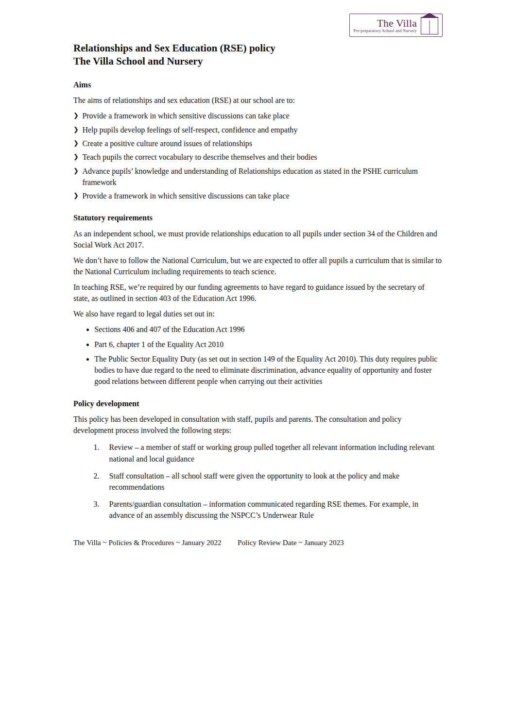The Villa
Pre-preparatory School and Nursery
Relationships and Sex Education (RSE) policy The Villa School and Nursery
Aims
The aims of relationships and sex education (RSE) at our school are to:
Provide a framework in which sensitive discussions can take place
Help pupils develop feelings of self-respect, confidence and empathy
Create a positive culture around issues of relationships
Teach pupils the correct vocabulary to describe themselves and their bodies
Advance pupils’ knowledge and understanding of Relationships education as stated in the PSHE curriculum framework
Provide a framework in which sensitive discussions can take place
Statutory requirements
As an independent school, we must provide relationships education to all pupils under section 34 of the Children and Social Work Act 2017.
We don’t have to follow the National Curriculum, but we are expected to offer all pupils a curriculum that is similar to the National Curriculum including requirements to teach science.
In teaching RSE, we’re required by our funding agreements to have regard to guidance issued by the secretary of state, as outlined in section 403 of the Education Act 1996.
We also have regard to legal duties set out in:
Sections 406 and 407 of the Education Act 1996
Part 6, chapter 1 of the Equality Act 2010
The Public Sector Equality Duty (as set out in section 149 of the Equality Act 2010). This duty requires public bodies to have due regard to the need to eliminate discrimination, advance equality of opportunity and foster good relations between different people when carrying out their activities
Policy development
This policy has been developed in consultation with staff, pupils and parents. The consultation and policy development process involved the following steps:
Review – a member of staff or working group pulled together all relevant information including relevant national and local guidance
Staff consultation – all school staff were given the opportunity to look at the policy and make recommendations
Parents/guardian consultation – information communicated regarding RSE themes. For example, in advance of an assembly discussing the NSPCC’s Underwear Rule
The Villa ~ Policies & Procedures ~ January 2022 Policy Review Date ~ January 2023